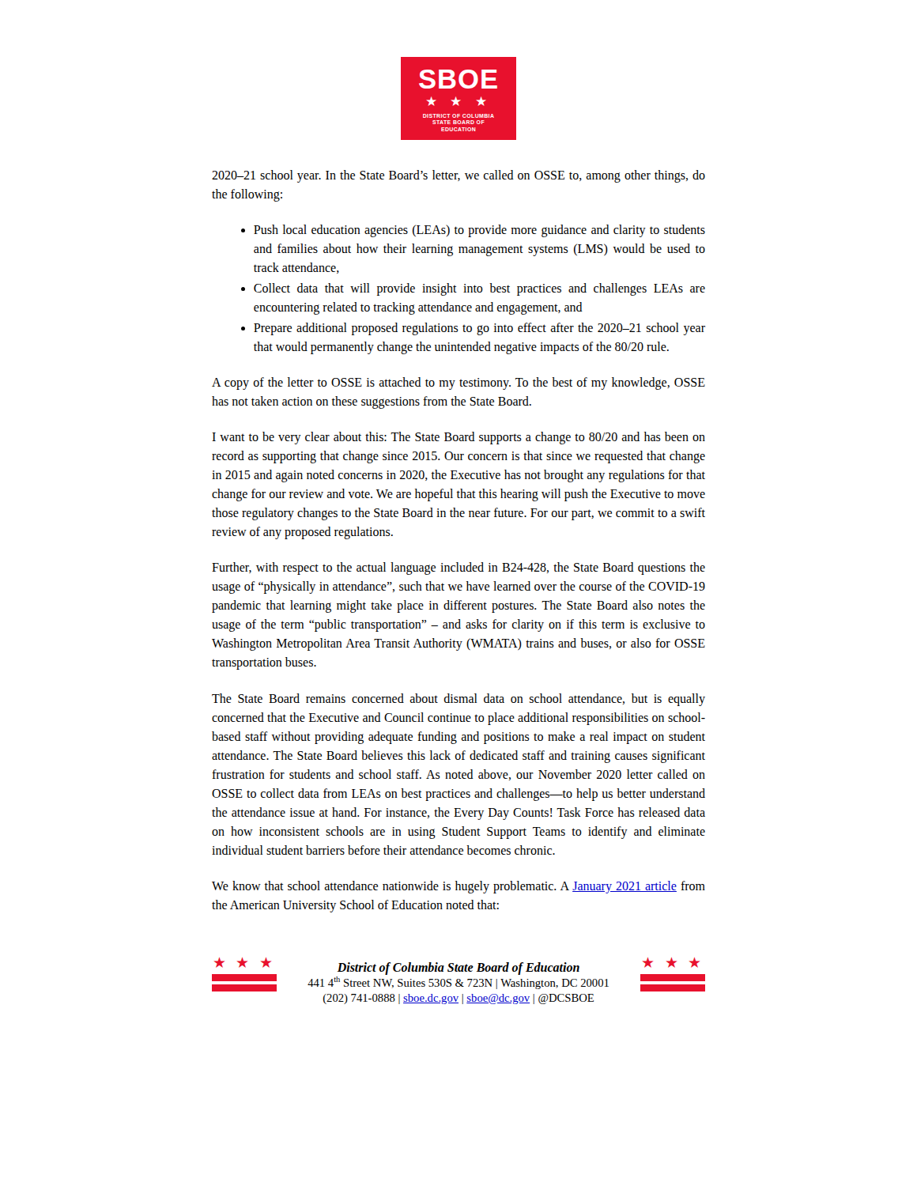SBOE ★ ★ ★ DISTRICT OF COLUMBIA
STATE BOARD OF
EDUCATION
2020–21 school year. In the State Board’s letter, we called on OSSE to, among other things, do the following:
Push local education agencies (LEAs) to provide more guidance and clarity to students and families about how their learning management systems (LMS) would be used to track attendance,
Collect data that will provide insight into best practices and challenges LEAs are encountering related to tracking attendance and engagement, and
Prepare additional proposed regulations to go into effect after the 2020–21 school year that would permanently change the unintended negative impacts of the 80/20 rule.
A copy of the letter to OSSE is attached to my testimony. To the best of my knowledge, OSSE has not taken action on these suggestions from the State Board.
I want to be very clear about this: The State Board supports a change to 80/20 and has been on record as supporting that change since 2015. Our concern is that since we requested that change in 2015 and again noted concerns in 2020, the Executive has not brought any regulations for that change for our review and vote. We are hopeful that this hearing will push the Executive to move those regulatory changes to the State Board in the near future. For our part, we commit to a swift review of any proposed regulations.
Further, with respect to the actual language included in B24-428, the State Board questions the usage of “physically in attendance”, such that we have learned over the course of the COVID-19 pandemic that learning might take place in different postures. The State Board also notes the usage of the term “public transportation” – and asks for clarity on if this term is exclusive to Washington Metropolitan Area Transit Authority (WMATA) trains and buses, or also for OSSE transportation buses.
The State Board remains concerned about dismal data on school attendance, but is equally concerned that the Executive and Council continue to place additional responsibilities on school-based staff without providing adequate funding and positions to make a real impact on student attendance. The State Board believes this lack of dedicated staff and training causes significant frustration for students and school staff. As noted above, our November 2020 letter called on OSSE to collect data from LEAs on best practices and challenges—to help us better understand the attendance issue at hand. For instance, the Every Day Counts! Task Force has released data on how inconsistent schools are in using Student Support Teams to identify and eliminate individual student barriers before their attendance becomes chronic.
We know that school attendance nationwide is hugely problematic. A January 2021 article from the American University School of Education noted that:
★ ★ ★
★ ★ ★
District of Columbia State Board of Education
441 4th Street NW, Suites 530S & 723N | Washington, DC 20001
(202) 741-0888 | sboe.dc.gov | sboe@dc.gov | @DCSBOE